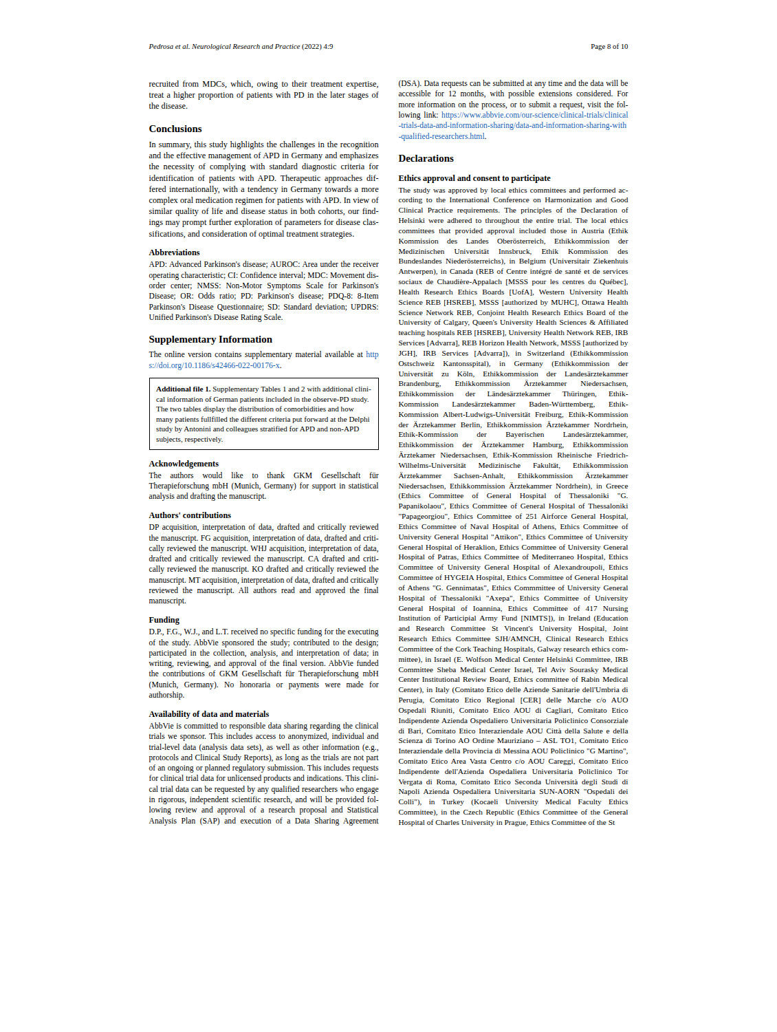Pedrosa et al. Neurological Research and Practice (2022) 4:9
Page 8 of 10
recruited from MDCs, which, owing to their treatment expertise, treat a higher proportion of patients with PD in the later stages of the disease.
Conclusions
In summary, this study highlights the challenges in the recognition and the effective management of APD in Germany and emphasizes the necessity of complying with standard diagnostic criteria for identification of patients with APD. Therapeutic approaches differed internationally, with a tendency in Germany towards a more complex oral medication regimen for patients with APD. In view of similar quality of life and disease status in both cohorts, our findings may prompt further exploration of parameters for disease classifications, and consideration of optimal treatment strategies.
Abbreviations
APD: Advanced Parkinson's disease; AUROC: Area under the receiver operating characteristic; CI: Confidence interval; MDC: Movement disorder center; NMSS: Non-Motor Symptoms Scale for Parkinson's Disease; OR: Odds ratio; PD: Parkinson's disease; PDQ-8: 8-Item Parkinson's Disease Questionnaire; SD: Standard deviation; UPDRS: Unified Parkinson's Disease Rating Scale.
Supplementary Information
The online version contains supplementary material available at https://doi.org/10.1186/s42466-022-00176-x.
Additional file 1. Supplementary Tables 1 and 2 with additional clinical information of German patients included in the observe-PD study. The two tables display the distribution of comorbidities and how many patients fullfilled the different criteria put forward at the Delphi study by Antonini and colleagues stratified for APD and non-APD subjects, respectively.
Acknowledgements
The authors would like to thank GKM Gesellschaft für Therapieforschung mbH (Munich, Germany) for support in statistical analysis and drafting the manuscript.
Authors' contributions
DP acquisition, interpretation of data, drafted and critically reviewed the manuscript. FG acquisition, interpretation of data, drafted and critically reviewed the manuscript. WHJ acquisition, interpretation of data, drafted and critically reviewed the manuscript. CA drafted and critically reviewed the manuscript. KO drafted and critically reviewed the manuscript. MT acquisition, interpretation of data, drafted and critically reviewed the manuscript. All authors read and approved the final manuscript.
Funding
D.P., F.G., W.J., and L.T. received no specific funding for the executing of the study. AbbVie sponsored the study; contributed to the design; participated in the collection, analysis, and interpretation of data; in writing, reviewing, and approval of the final version. AbbVie funded the contributions of GKM Gesellschaft für Therapieforschung mbH (Munich, Germany). No honoraria or payments were made for authorship.
Availability of data and materials
AbbVie is committed to responsible data sharing regarding the clinical trials we sponsor. This includes access to anonymized, individual and trial-level data (analysis data sets), as well as other information (e.g., protocols and Clinical Study Reports), as long as the trials are not part of an ongoing or planned regulatory submission. This includes requests for clinical trial data for unlicensed products and indications. This clinical trial data can be requested by any qualified researchers who engage in rigorous, independent scientific research, and will be provided following review and approval of a research proposal and Statistical Analysis Plan (SAP) and execution of a Data Sharing Agreement (DSA). Data requests can be submitted at any time and the data will be accessible for 12 months, with possible extensions considered. For more information on the process, or to submit a request, visit the following link: https://www.abbvie.com/our-science/clinical-trials/clinical-trials-data-and-information-sharing/data-and-information-sharing-with-qualified-researchers.html.
Declarations
Ethics approval and consent to participate
The study was approved by local ethics committees and performed according to the International Conference on Harmonization and Good Clinical Practice requirements. The principles of the Declaration of Helsinki were adhered to throughout the entire trial. The local ethics committees that provided approval included those in Austria (Ethik Kommission des Landes Oberösterreich, Ethikkommission der Medizinischen Universität Innsbruck, Ethik Kommission des Bundeslandes Niederösterreichs), in Belgium (Universitair Ziekenhuis Antwerpen), in Canada (REB of Centre intégré de santé et de services sociaux de Chaudière-Appalach [MSSS pour les centres du Québec], Health Research Ethics Boards [UofA], Western University Health Science REB [HSREB], MSSS [authorized by MUHC], Ottawa Health Science Network REB, Conjoint Health Research Ethics Board of the University of Calgary, Queen's University Health Sciences & Affiliated teaching hospitals REB [HSREB], University Health Network REB, IRB Services [Advarra], REB Horizon Health Network, MSSS [authorized by JGH], IRB Services [Advarra]), in Switzerland (Ethikkommission Ostschweiz Kantonsspital), in Germany (Ethikkommission der Universität zu Köln, Ethikkommission der Landesärztekammer Brandenburg, Ethikkommission Ärztekammer Niedersachsen, Ethikkommission der Ländesärztekammer Thüringen, Ethik-Kommission Landesärztekammer Baden-Württemberg, Ethik-Kommission Albert-Ludwigs-Universität Freiburg, Ethik-Kommission der Ärztekammer Berlin, Ethikkommission Ärztekammer Nordrhein, Ethik-Kommission der Bayerischen Landesärztekammer, Ethikkommission der Ärztekammer Hamburg, Ethikkommission Ärztekamer Niedersachsen, Ethik-Kommission Rheinische Friedrich-Wilhelms-Universität Medizinische Fakultät, Ethikkommission Ärztekammer Sachsen-Anhalt, Ethikkommission Ärztekammer Niedersachsen, Ethikkommission Ärztekammer Nordrhein), in Greece (Ethics Committee of General Hospital of Thessaloniki "G. Papanikolaou", Ethics Committee of General Hospital of Thessaloniki "Papageorgiou", Ethics Committee of 251 Airforce General Hospital, Ethics Committee of Naval Hospital of Athens, Ethics Committee of University General Hospital "Attikon", Ethics Committee of University General Hospital of Heraklion, Ethics Committee of University General Hospital of Patras, Ethics Committee of Mediterraneo Hospital, Ethics Committee of University General Hospital of Alexandroupoli, Ethics Committee of HYGEIA Hospital, Ethics Committee of General Hospital of Athens "G. Gennimatas", Ethics Commmittee of University General Hospital of Thessaloniki "Axepa", Ethics Committee of University General Hospital of Ioannina, Ethics Committee of 417 Nursing Institution of Participial Army Fund [NIMTS]), in Ireland (Education and Research Committee St Vincent's University Hospital, Joint Research Ethics Committee SJH/AMNCH, Clinical Research Ethics Committee of the Cork Teaching Hospitals, Galway research ethics committee), in Israel (E. Wolfson Medical Center Helsinki Committee, IRB Committee Sheba Medical Center Israel, Tel Aviv Sourasky Medical Center Institutional Review Board, Ethics committee of Rabin Medical Center), in Italy (Comitato Etico delle Aziende Sanitarie dell'Umbria di Perugia, Comitato Etico Regional [CER] delle Marche c/o AUO Ospedali Riuniti, Comitato Etico AOU di Cagliari, Comitato Etico Indipendente Azienda Ospedaliero Universitaria Policlinico Consorziale di Bari, Comitato Etico Interaziendale AOU Città della Salute e della Scienza di Torino AO Ordine Mauriziano – ASL TO1, Comitato Etico Interaziendale della Provincia di Messina AOU Policlinico "G Martino", Comitato Etico Area Vasta Centro c/o AOU Careggi, Comitato Etico Indipendente dell'Azienda Ospedaliera Universitaria Policlinico Tor Vergata di Roma, Comitato Etico Seconda Università degli Studi di Napoli Azienda Ospedaliera Universitaria SUN-AORN "Ospedali dei Colli"), in Turkey (Kocaeli University Medical Faculty Ethics Committee), in the Czech Republic (Ethics Committee of the General Hospital of Charles University in Prague, Ethics Committee of the St